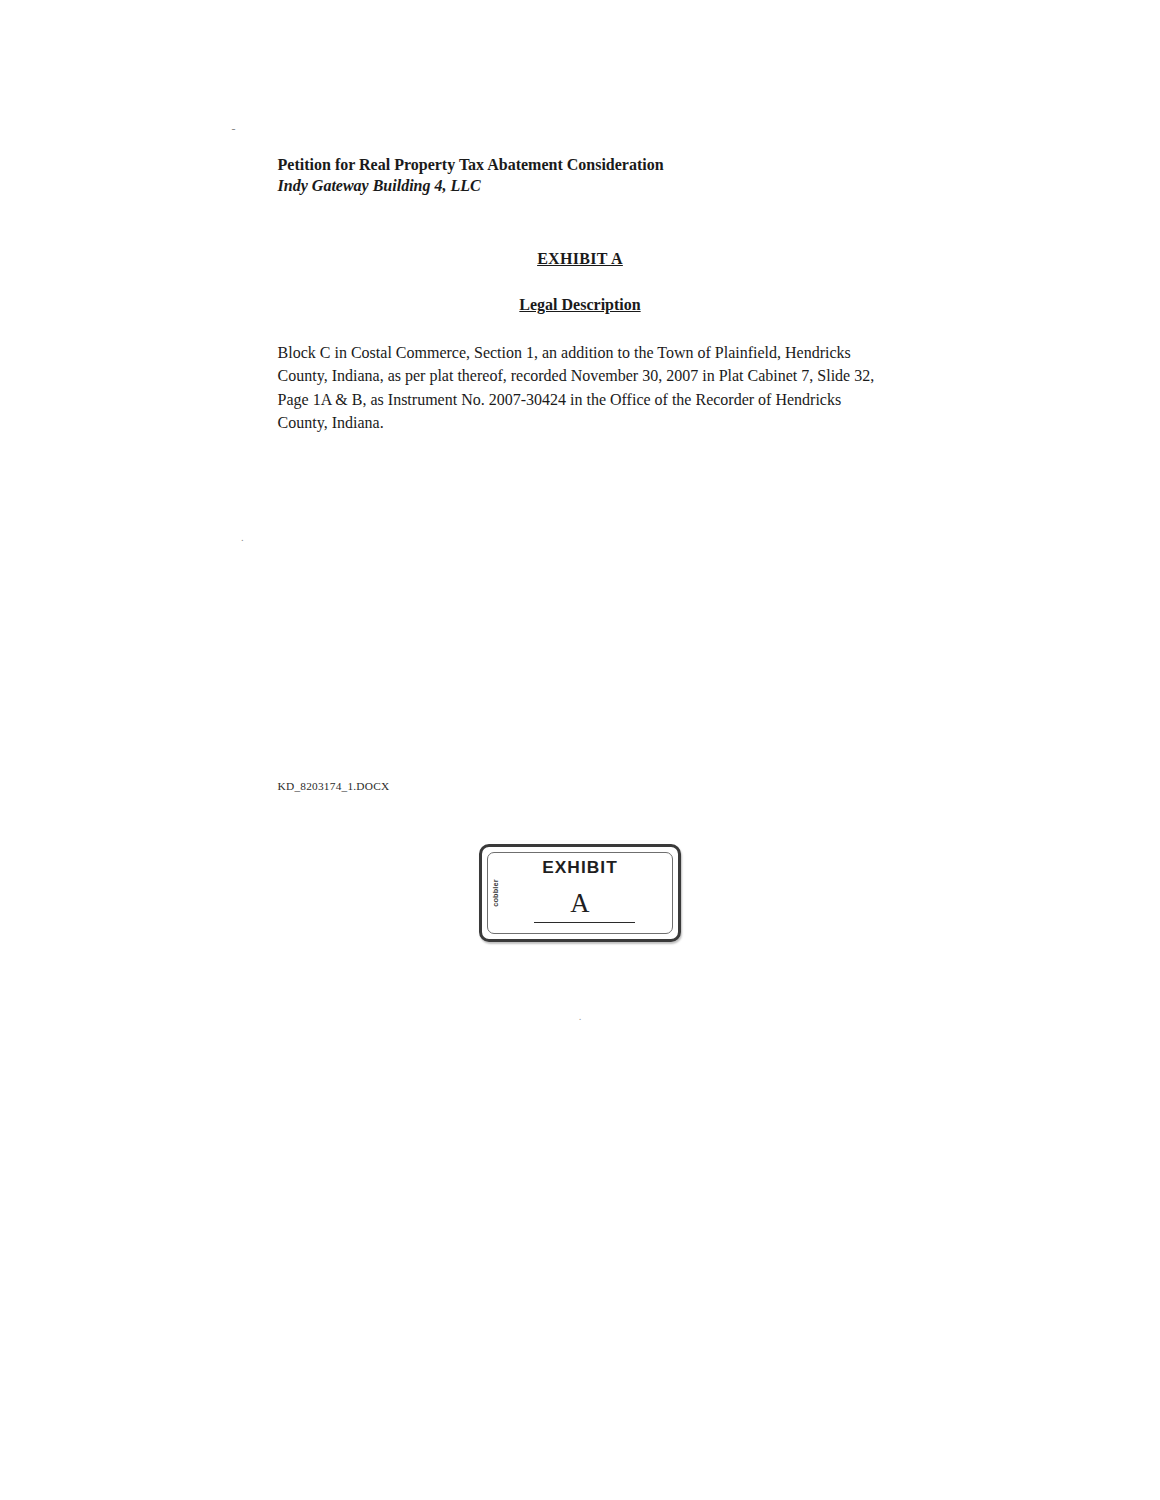-
.
Petition for Real Property Tax Abatement Consideration
Indy Gateway Building 4, LLC
EXHIBIT A
Legal Description
Block C in Costal Commerce, Section 1, an addition to the Town of Plainfield, Hendricks County, Indiana, as per plat thereof, recorded November 30, 2007 in Plat Cabinet 7, Slide 32, Page 1A & B, as Instrument No. 2007-30424 in the Office of the Recorder of Hendricks County, Indiana.
KD_8203174_1.DOCX
cobbler
EXHIBIT
A
.